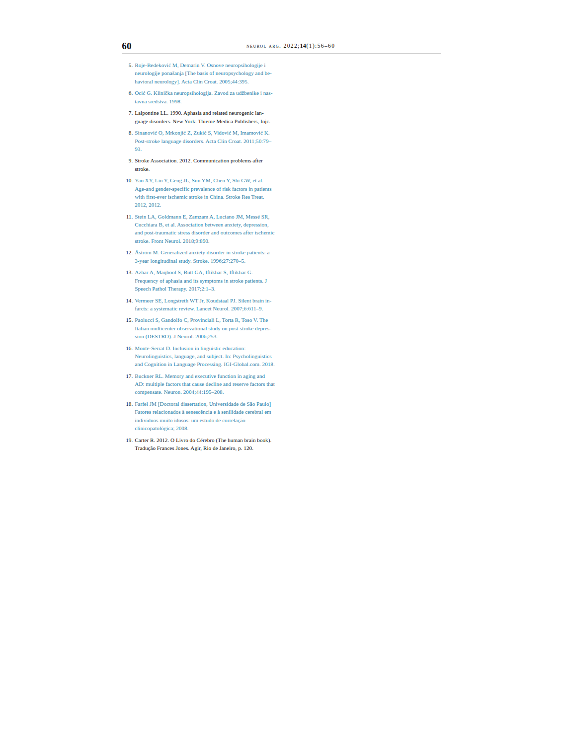60
neurol arg. 2022;14(1):56–60
Roje-Bedeković M, Demarin V. Osnove neuropsihologije i neurologije ponašanja [The basis of neuropsychology and behavioral neurology]. Acta Clin Croat. 2005;44:395.
Ocić G. Klinička neuropsihologija. Zavod za udžbenike i nastavna sredstva. 1998.
Lalpontine LL. 1990. Aphasia and related neurogenic language disorders. New York: Thieme Medica Publishers, Injc.
Sinanović O, Mrkonjić Z, Zukić S, Vidović M, Imamović K. Post-stroke language disorders. Acta Clin Croat. 2011;50:79–93.
Stroke Association. 2012. Communication problems after stroke.
Yao XY, Lin Y, Geng JL, Sun YM, Chen Y, Shi GW, et al. Age-and gender-specific prevalence of risk factors in patients with first-ever ischemic stroke in China. Stroke Res Treat. 2012, 2012.
Stein LA, Goldmann E, Zamzam A, Luciano JM, Messé SR, Cucchiara B, et al. Association between anxiety, depression, and post-traumatic stress disorder and outcomes after ischemic stroke. Front Neurol. 2018;9:890.
Åström M. Generalized anxiety disorder in stroke patients: a 3-year longitudinal study. Stroke. 1996;27:270–5.
Azhar A, Maqbool S, Butt GA, Iftikhar S, Iftikhar G. Frequency of aphasia and its symptoms in stroke patients. J Speech Pathol Therapy. 2017;2:1–3.
Vermeer SE, Longstreth WT Jr, Koudstaal PJ. Silent brain infarcts: a systematic review. Lancet Neurol. 2007;6:611–9.
Paolucci S, Gandolfo C, Provinciali L, Torta R, Toso V. The Italian multicenter observational study on post-stroke depression (DESTRO). J Neurol. 2006;253.
Monte-Serrat D. Inclusion in linguistic education: Neurolinguistics, language, and subject. In: Psycholinguistics and Cognition in Language Processing. IGI-Global.com. 2018.
Buckner RL. Memory and executive function in aging and AD: multiple factors that cause decline and reserve factors that compensate. Neuron. 2004;44:195–208.
Farfel JM [Doctoral dissertation, Universidade de São Paulo] Fatores relacionados à senescência e à senilidade cerebral em indivíduos muito idosos: um estudo de correlação clinicopatológica; 2008.
Carter R. 2012. O Livro do Cérebro (The human brain book). Tradução Frances Jones. Agir, Rio de Janeiro, p. 120.